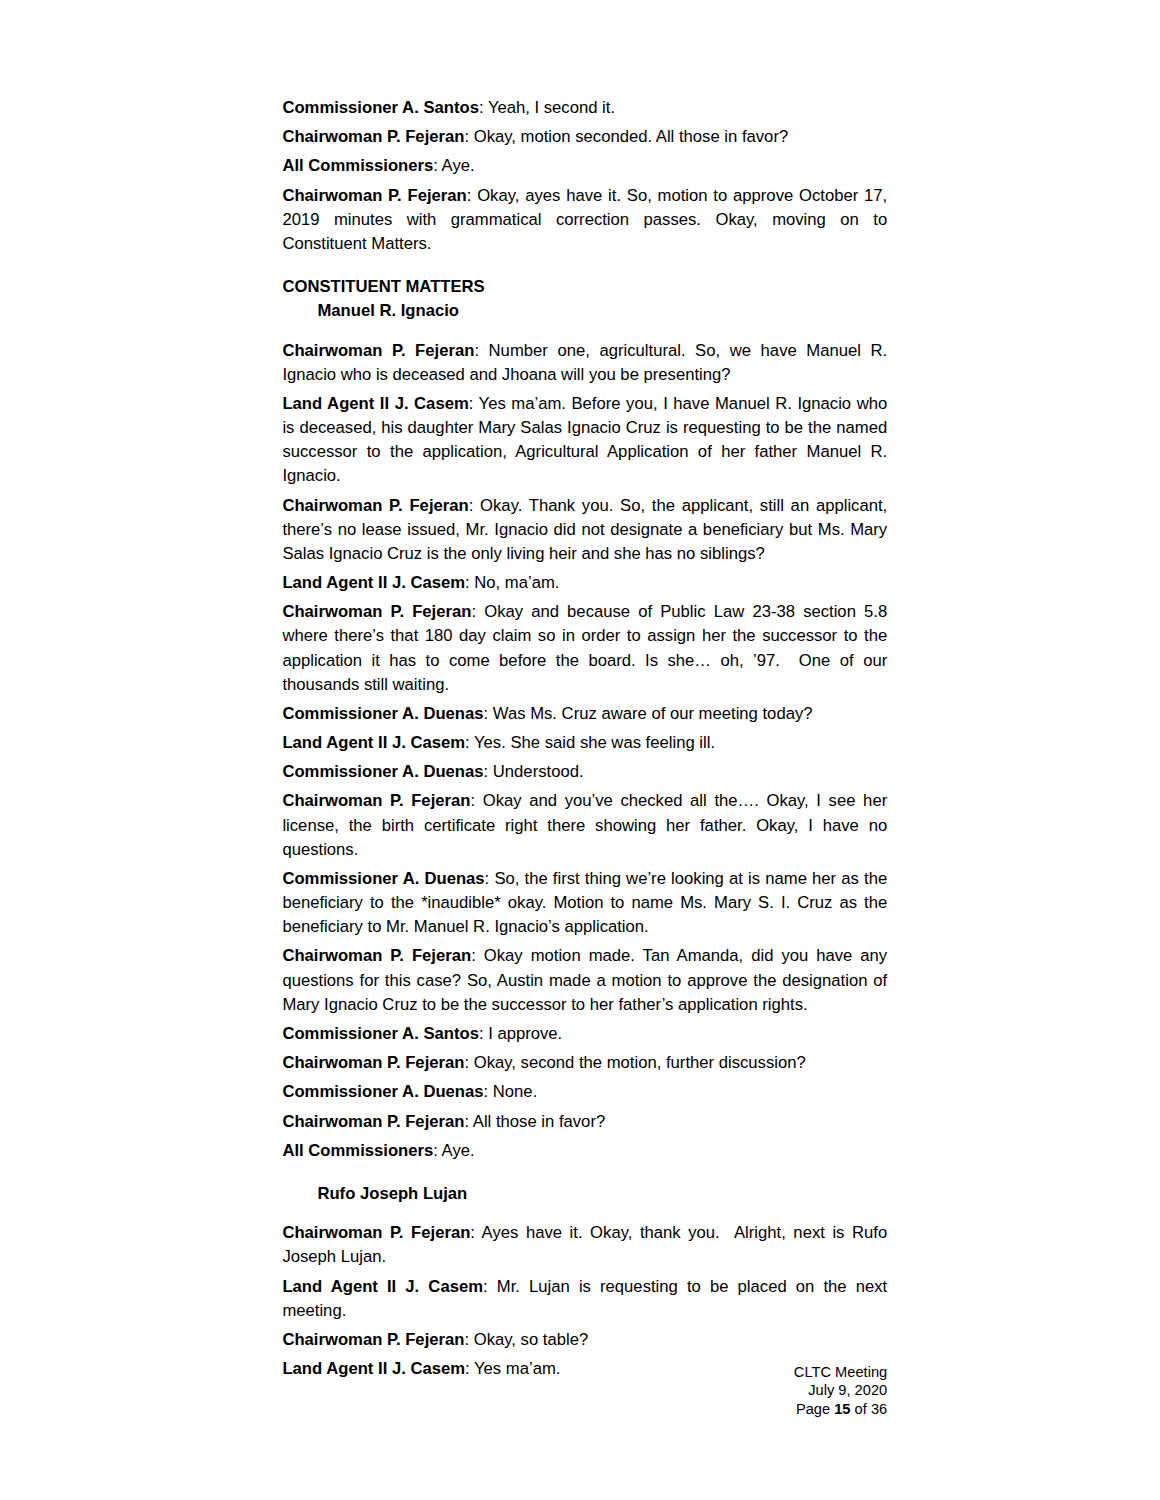Commissioner A. Santos: Yeah, I second it.
Chairwoman P. Fejeran: Okay, motion seconded. All those in favor?
All Commissioners: Aye.
Chairwoman P. Fejeran: Okay, ayes have it. So, motion to approve October 17, 2019 minutes with grammatical correction passes. Okay, moving on to Constituent Matters.
CONSTITUENT MATTERS
Manuel R. Ignacio
Chairwoman P. Fejeran: Number one, agricultural. So, we have Manuel R. Ignacio who is deceased and Jhoana will you be presenting?
Land Agent II J. Casem: Yes ma’am. Before you, I have Manuel R. Ignacio who is deceased, his daughter Mary Salas Ignacio Cruz is requesting to be the named successor to the application, Agricultural Application of her father Manuel R. Ignacio.
Chairwoman P. Fejeran: Okay. Thank you. So, the applicant, still an applicant, there’s no lease issued, Mr. Ignacio did not designate a beneficiary but Ms. Mary Salas Ignacio Cruz is the only living heir and she has no siblings?
Land Agent II J. Casem: No, ma’am.
Chairwoman P. Fejeran: Okay and because of Public Law 23-38 section 5.8 where there’s that 180 day claim so in order to assign her the successor to the application it has to come before the board. Is she… oh, ’97. One of our thousands still waiting.
Commissioner A. Duenas: Was Ms. Cruz aware of our meeting today?
Land Agent II J. Casem: Yes. She said she was feeling ill.
Commissioner A. Duenas: Understood.
Chairwoman P. Fejeran: Okay and you’ve checked all the…. Okay, I see her license, the birth certificate right there showing her father. Okay, I have no questions.
Commissioner A. Duenas: So, the first thing we’re looking at is name her as the beneficiary to the *inaudible* okay. Motion to name Ms. Mary S. I. Cruz as the beneficiary to Mr. Manuel R. Ignacio’s application.
Chairwoman P. Fejeran: Okay motion made. Tan Amanda, did you have any questions for this case? So, Austin made a motion to approve the designation of Mary Ignacio Cruz to be the successor to her father’s application rights.
Commissioner A. Santos: I approve.
Chairwoman P. Fejeran: Okay, second the motion, further discussion?
Commissioner A. Duenas: None.
Chairwoman P. Fejeran: All those in favor?
All Commissioners: Aye.
Rufo Joseph Lujan
Chairwoman P. Fejeran: Ayes have it. Okay, thank you. Alright, next is Rufo Joseph Lujan.
Land Agent II J. Casem: Mr. Lujan is requesting to be placed on the next meeting.
Chairwoman P. Fejeran: Okay, so table?
Land Agent II J. Casem: Yes ma’am.
CLTC Meeting
July 9, 2020
Page 15 of 36